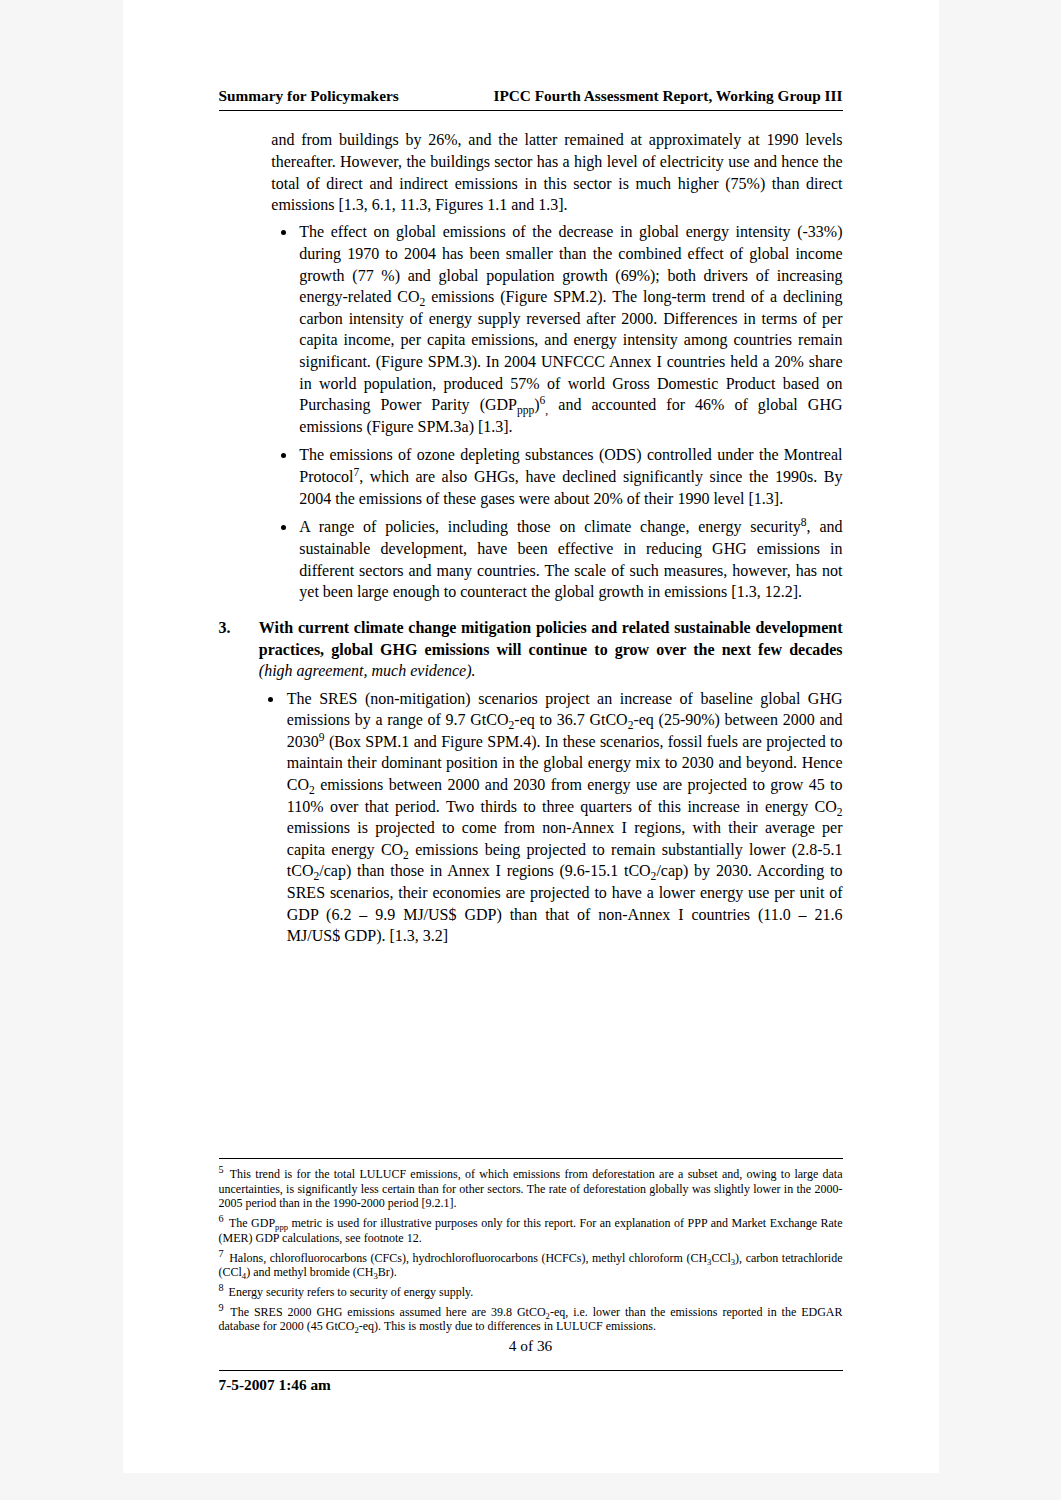Summary for Policymakers
IPCC Fourth Assessment Report, Working Group III
and from buildings by 26%, and the latter remained at approximately at 1990 levels thereafter. However, the buildings sector has a high level of electricity use and hence the total of direct and indirect emissions in this sector is much higher (75%) than direct emissions [1.3, 6.1, 11.3, Figures 1.1 and 1.3].
The effect on global emissions of the decrease in global energy intensity (-33%) during 1970 to 2004 has been smaller than the combined effect of global income growth (77 %) and global population growth (69%); both drivers of increasing energy-related CO2 emissions (Figure SPM.2). The long-term trend of a declining carbon intensity of energy supply reversed after 2000. Differences in terms of per capita income, per capita emissions, and energy intensity among countries remain significant. (Figure SPM.3). In 2004 UNFCCC Annex I countries held a 20% share in world population, produced 57% of world Gross Domestic Product based on Purchasing Power Parity (GDPppp)6, and accounted for 46% of global GHG emissions (Figure SPM.3a) [1.3].
The emissions of ozone depleting substances (ODS) controlled under the Montreal Protocol7, which are also GHGs, have declined significantly since the 1990s. By 2004 the emissions of these gases were about 20% of their 1990 level [1.3].
A range of policies, including those on climate change, energy security8, and sustainable development, have been effective in reducing GHG emissions in different sectors and many countries. The scale of such measures, however, has not yet been large enough to counteract the global growth in emissions [1.3, 12.2].
With current climate change mitigation policies and related sustainable development practices, global GHG emissions will continue to grow over the next few decades (high agreement, much evidence).
The SRES (non-mitigation) scenarios project an increase of baseline global GHG emissions by a range of 9.7 GtCO2-eq to 36.7 GtCO2-eq (25-90%) between 2000 and 20309 (Box SPM.1 and Figure SPM.4). In these scenarios, fossil fuels are projected to maintain their dominant position in the global energy mix to 2030 and beyond. Hence CO2 emissions between 2000 and 2030 from energy use are projected to grow 45 to 110% over that period. Two thirds to three quarters of this increase in energy CO2 emissions is projected to come from non-Annex I regions, with their average per capita energy CO2 emissions being projected to remain substantially lower (2.8-5.1 tCO2/cap) than those in Annex I regions (9.6-15.1 tCO2/cap) by 2030. According to SRES scenarios, their economies are projected to have a lower energy use per unit of GDP (6.2 – 9.9 MJ/US$ GDP) than that of non-Annex I countries (11.0 – 21.6 MJ/US$ GDP). [1.3, 3.2]
5 This trend is for the total LULUCF emissions, of which emissions from deforestation are a subset and, owing to large data uncertainties, is significantly less certain than for other sectors. The rate of deforestation globally was slightly lower in the 2000-2005 period than in the 1990-2000 period [9.2.1].
6 The GDPppp metric is used for illustrative purposes only for this report. For an explanation of PPP and Market Exchange Rate (MER) GDP calculations, see footnote 12.
7 Halons, chlorofluorocarbons (CFCs), hydrochlorofluorocarbons (HCFCs), methyl chloroform (CH3CCl3), carbon tetrachloride (CCl4) and methyl bromide (CH3Br).
8 Energy security refers to security of energy supply.
9 The SRES 2000 GHG emissions assumed here are 39.8 GtCO2-eq, i.e. lower than the emissions reported in the EDGAR database for 2000 (45 GtCO2-eq). This is mostly due to differences in LULUCF emissions.
4 of 36
7-5-2007 1:46 am